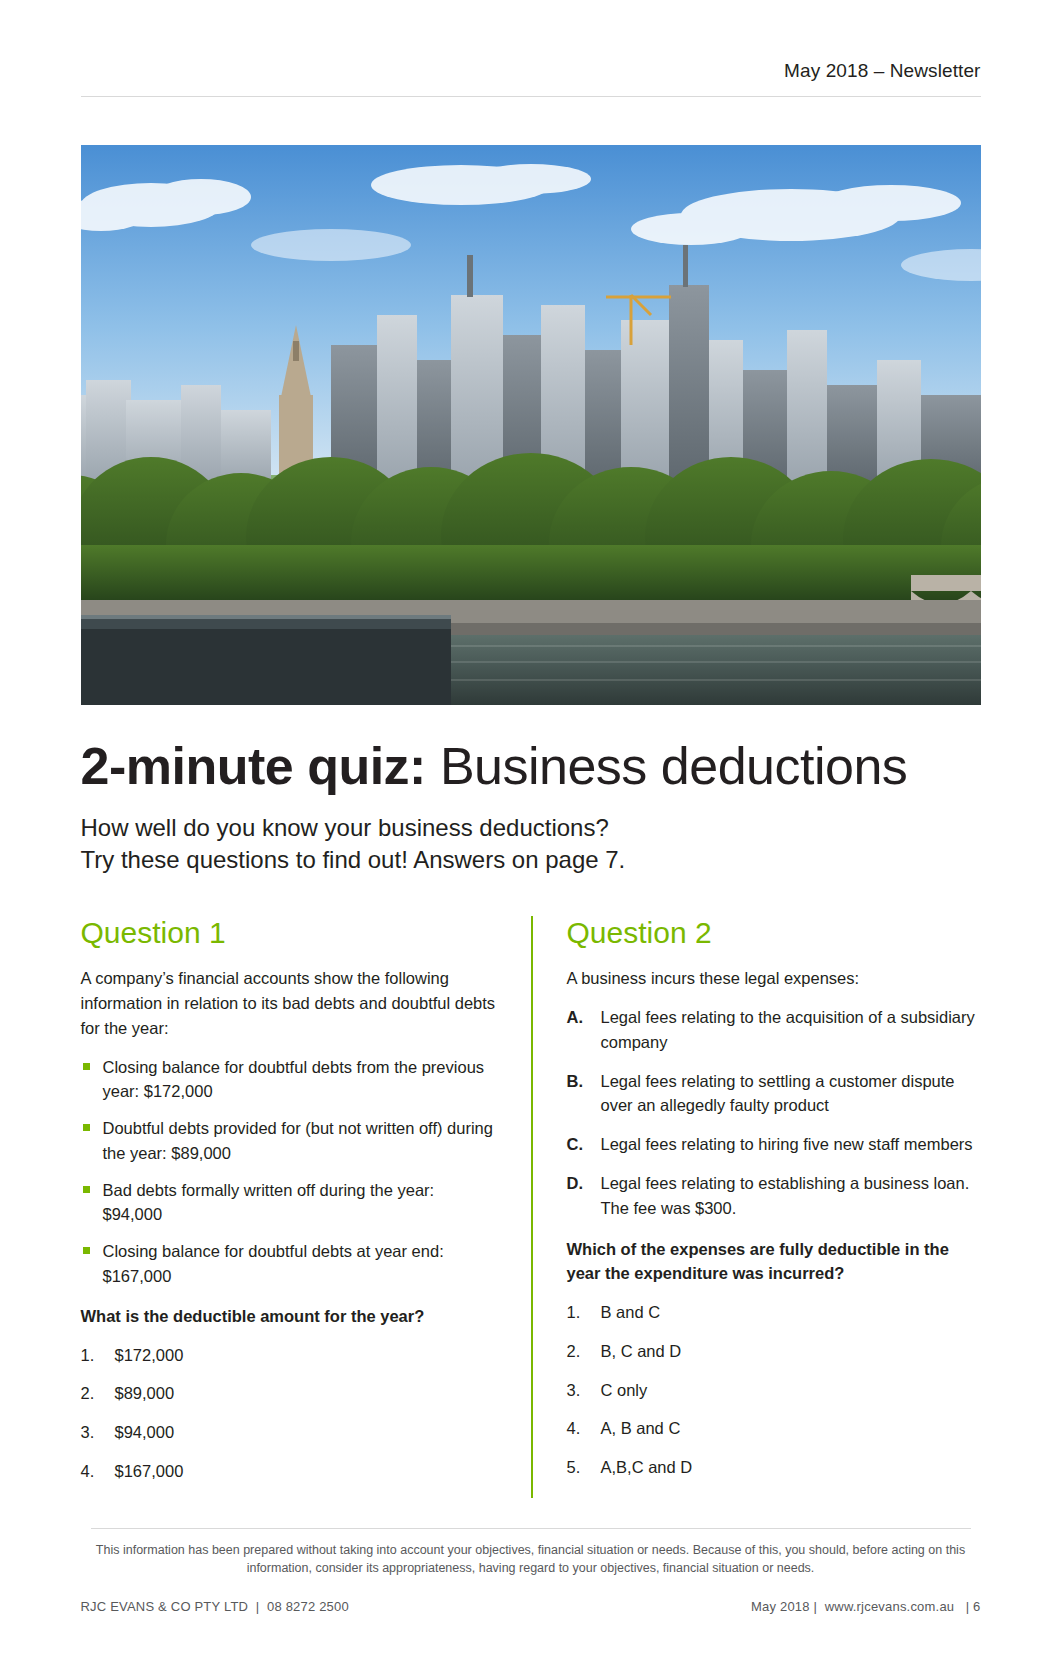May 2018 – Newsletter
2-minute quiz: Business deductions
How well do you know your business deductions?
Try these questions to find out! Answers on page 7.
Question 1
A company’s financial accounts show the following information in relation to its bad debts and doubtful debts for the year:
Closing balance for doubtful debts from the previous year: $172,000
Doubtful debts provided for (but not written off) during the year: $89,000
Bad debts formally written off during the year: $94,000
Closing balance for doubtful debts at year end: $167,000
What is the deductible amount for the year?
$172,000
$89,000
$94,000
$167,000
Question 2
A business incurs these legal expenses:
Legal fees relating to the acquisition of a subsidiary company
Legal fees relating to settling a customer dispute over an allegedly faulty product
Legal fees relating to hiring five new staff members
Legal fees relating to establishing a business loan. The fee was $300.
Which of the expenses are fully deductible in the year the expenditure was incurred?
B and C
B, C and D
C only
A, B and C
A,B,C and D
This information has been prepared without taking into account your objectives, financial situation or needs. Because of this, you should, before acting on this information, consider its appropriateness, having regard to your objectives, financial situation or needs.
RJC EVANS & CO PTY LTD | 08 8272 2500
May 2018 | www.rjcevans.com.au | 6